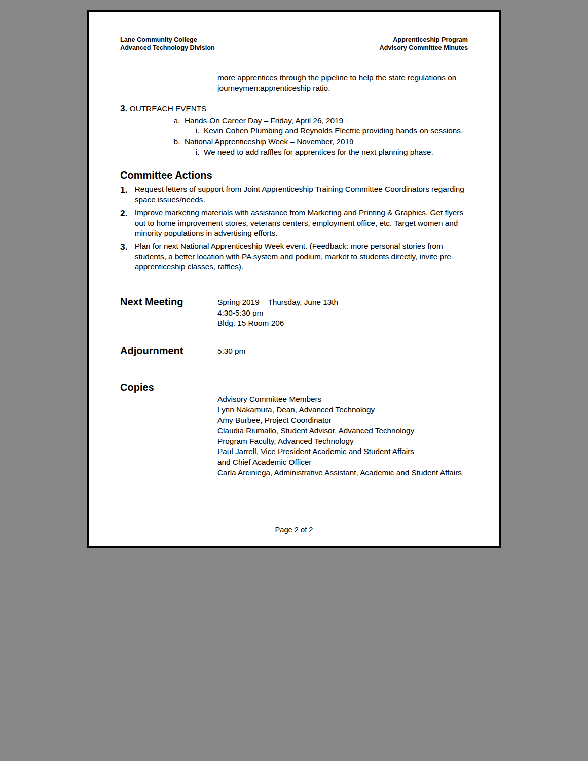Lane Community College
Advanced Technology Division
Apprenticeship Program
Advisory Committee Minutes
more apprentices through the pipeline to help the state regulations on journeymen:apprenticeship ratio.
3. OUTREACH EVENTS
a. Hands-On Career Day – Friday, April 26, 2019
i. Kevin Cohen Plumbing and Reynolds Electric providing hands-on sessions.
b. National Apprenticeship Week – November, 2019
i. We need to add raffles for apprentices for the next planning phase.
Committee Actions
Request letters of support from Joint Apprenticeship Training Committee Coordinators regarding space issues/needs.
Improve marketing materials with assistance from Marketing and Printing & Graphics. Get flyers out to home improvement stores, veterans centers, employment office, etc. Target women and minority populations in advertising efforts.
Plan for next National Apprenticeship Week event. (Feedback: more personal stories from students, a better location with PA system and podium, market to students directly, invite pre-apprenticeship classes, raffles).
Next Meeting
Spring 2019 – Thursday, June 13th
4:30-5:30 pm
Bldg. 15 Room 206
Adjournment
5:30 pm
Copies
Advisory Committee Members
Lynn Nakamura, Dean, Advanced Technology
Amy Burbee, Project Coordinator
Claudia Riumallo, Student Advisor, Advanced Technology
Program Faculty, Advanced Technology
Paul Jarrell, Vice President Academic and Student Affairs
and Chief Academic Officer
Carla Arciniega, Administrative Assistant, Academic and Student Affairs
Page 2 of 2